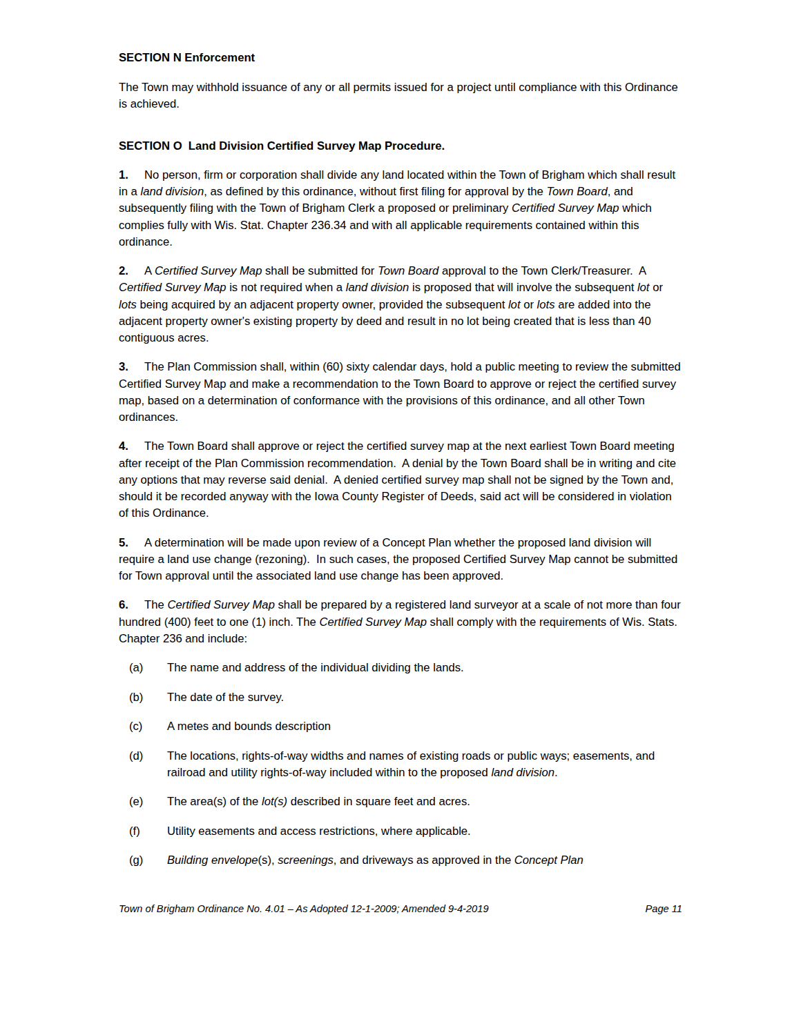SECTION N Enforcement
The Town may withhold issuance of any or all permits issued for a project until compliance with this Ordinance is achieved.
SECTION O Land Division Certified Survey Map Procedure.
1. No person, firm or corporation shall divide any land located within the Town of Brigham which shall result in a land division, as defined by this ordinance, without first filing for approval by the Town Board, and subsequently filing with the Town of Brigham Clerk a proposed or preliminary Certified Survey Map which complies fully with Wis. Stat. Chapter 236.34 and with all applicable requirements contained within this ordinance.
2. A Certified Survey Map shall be submitted for Town Board approval to the Town Clerk/Treasurer. A Certified Survey Map is not required when a land division is proposed that will involve the subsequent lot or lots being acquired by an adjacent property owner, provided the subsequent lot or lots are added into the adjacent property owner's existing property by deed and result in no lot being created that is less than 40 contiguous acres.
3. The Plan Commission shall, within (60) sixty calendar days, hold a public meeting to review the submitted Certified Survey Map and make a recommendation to the Town Board to approve or reject the certified survey map, based on a determination of conformance with the provisions of this ordinance, and all other Town ordinances.
4. The Town Board shall approve or reject the certified survey map at the next earliest Town Board meeting after receipt of the Plan Commission recommendation. A denial by the Town Board shall be in writing and cite any options that may reverse said denial. A denied certified survey map shall not be signed by the Town and, should it be recorded anyway with the Iowa County Register of Deeds, said act will be considered in violation of this Ordinance.
5. A determination will be made upon review of a Concept Plan whether the proposed land division will require a land use change (rezoning). In such cases, the proposed Certified Survey Map cannot be submitted for Town approval until the associated land use change has been approved.
6. The Certified Survey Map shall be prepared by a registered land surveyor at a scale of not more than four hundred (400) feet to one (1) inch. The Certified Survey Map shall comply with the requirements of Wis. Stats. Chapter 236 and include:
(a) The name and address of the individual dividing the lands.
(b) The date of the survey.
(c) A metes and bounds description
(d) The locations, rights-of-way widths and names of existing roads or public ways; easements, and railroad and utility rights-of-way included within to the proposed land division.
(e) The area(s) of the lot(s) described in square feet and acres.
(f) Utility easements and access restrictions, where applicable.
(g) Building envelope(s), screenings, and driveways as approved in the Concept Plan
Town of Brigham Ordinance No. 4.01 – As Adopted 12-1-2009; Amended 9-4-2019 Page 11